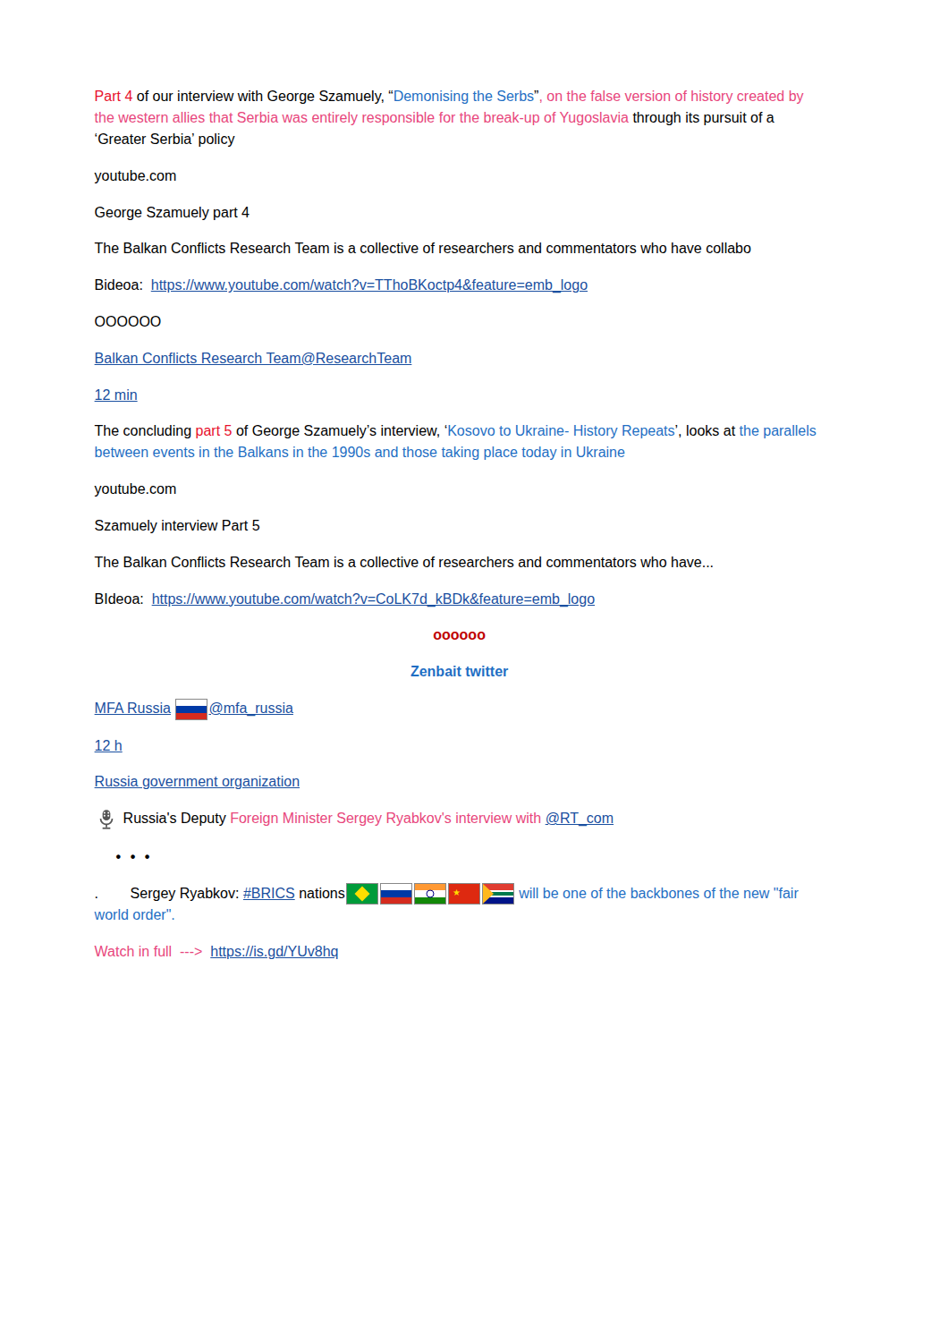Part 4 of our interview with George Szamuely, “Demonising the Serbs”, on the false version of history created by the western allies that Serbia was entirely responsible for the break-up of Yugoslavia through its pursuit of a ‘Greater Serbia’ policy
youtube.com
George Szamuely part 4
The Balkan Conflicts Research Team is a collective of researchers and commentators who have collabo
Bideoa: https://www.youtube.com/watch?v=TThoBKoctp4&feature=emb_logo
OOOOOO
Balkan Conflicts Research Team@ResearchTeam
12 min
The concluding part 5 of George Szamuely’s interview, ‘Kosovo to Ukraine- History Repeats’, looks at the parallels between events in the Balkans in the 1990s and those taking place today in Ukraine
youtube.com
Szamuely interview Part 5
The Balkan Conflicts Research Team is a collective of researchers and commentators who have...
BIdeoa: https://www.youtube.com/watch?v=CoLK7d_kBDk&feature=emb_logo
oooooo
Zenbait twitter
MFA Russia @mfa_russia
12 h
Russia government organization
Russia's Deputy Foreign Minister Sergey Ryabkov's interview with @RT_com
• • •
. Sergey Ryabkov: #BRICS nations will be one of the backbones of the new "fair world order".
Watch in full ---> https://is.gd/YUv8hq